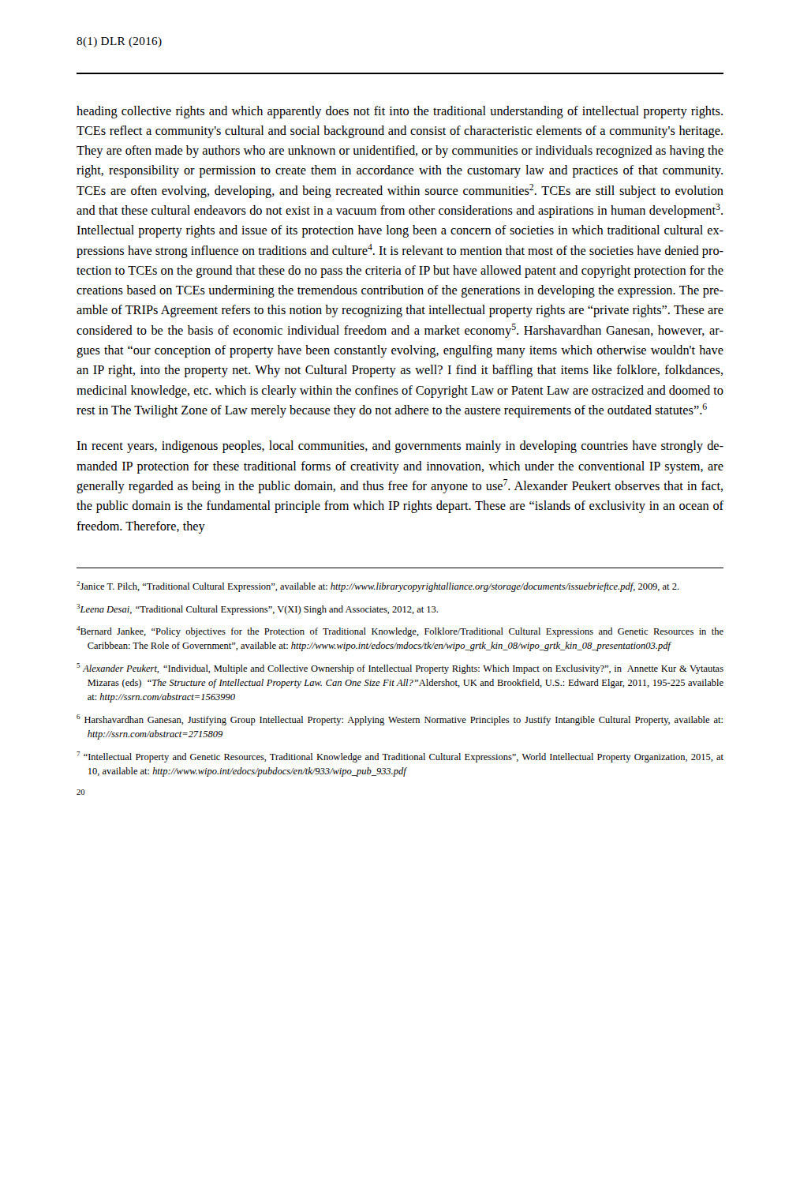8(1) DLR (2016)
heading collective rights and which apparently does not fit into the traditional understanding of intellectual property rights. TCEs reflect a community's cultural and social background and consist of characteristic elements of a community's heritage. They are often made by authors who are unknown or unidentified, or by communities or individuals recognized as having the right, responsibility or permission to create them in accordance with the customary law and practices of that community. TCEs are often evolving, developing, and being recreated within source communities2. TCEs are still subject to evolution and that these cultural endeavors do not exist in a vacuum from other considerations and aspirations in human development3. Intellectual property rights and issue of its protection have long been a concern of societies in which traditional cultural expressions have strong influence on traditions and culture4. It is relevant to mention that most of the societies have denied protection to TCEs on the ground that these do no pass the criteria of IP but have allowed patent and copyright protection for the creations based on TCEs undermining the tremendous contribution of the generations in developing the expression. The preamble of TRIPs Agreement refers to this notion by recognizing that intellectual property rights are “private rights”. These are considered to be the basis of economic individual freedom and a market economy5. Harshavardhan Ganesan, however, argues that “our conception of property have been constantly evolving, engulfing many items which otherwise wouldn't have an IP right, into the property net. Why not Cultural Property as well? I find it baffling that items like folklore, folkdances, medicinal knowledge, etc. which is clearly within the confines of Copyright Law or Patent Law are ostracized and doomed to rest in The Twilight Zone of Law merely because they do not adhere to the austere requirements of the outdated statutes”.6
In recent years, indigenous peoples, local communities, and governments mainly in developing countries have strongly demanded IP protection for these traditional forms of creativity and innovation, which under the conventional IP system, are generally regarded as being in the public domain, and thus free for anyone to use7. Alexander Peukert observes that in fact, the public domain is the fundamental principle from which IP rights depart. These are “islands of exclusivity in an ocean of freedom. Therefore, they
2Janice T. Pilch, “Traditional Cultural Expression”, available at: http://www.librarycopyrightalliance.org/storage/documents/issuebrieftce.pdf, 2009, at 2.
3Leena Desai, “Traditional Cultural Expressions”, V(XI) Singh and Associates, 2012, at 13.
4Bernard Jankee, “Policy objectives for the Protection of Traditional Knowledge, Folklore/Traditional Cultural Expressions and Genetic Resources in the Caribbean: The Role of Government”, available at: http://www.wipo.int/edocs/mdocs/tk/en/wipo_grtk_kin_08/wipo_grtk_kin_08_presentation03.pdf
5 Alexander Peukert, “Individual, Multiple and Collective Ownership of Intellectual Property Rights: Which Impact on Exclusivity?”, in Annette Kur & Vytautas Mizaras (eds) “The Structure of Intellectual Property Law. Can One Size Fit All?”Aldershot, UK and Brookfield, U.S.: Edward Elgar, 2011, 195-225 available at: http://ssrn.com/abstract=1563990
6 Harshavardhan Ganesan, Justifying Group Intellectual Property: Applying Western Normative Principles to Justify Intangible Cultural Property, available at: http://ssrn.com/abstract=2715809
7 “Intellectual Property and Genetic Resources, Traditional Knowledge and Traditional Cultural Expressions”, World Intellectual Property Organization, 2015, at 10, available at: http://www.wipo.int/edocs/pubdocs/en/tk/933/wipo_pub_933.pdf
20